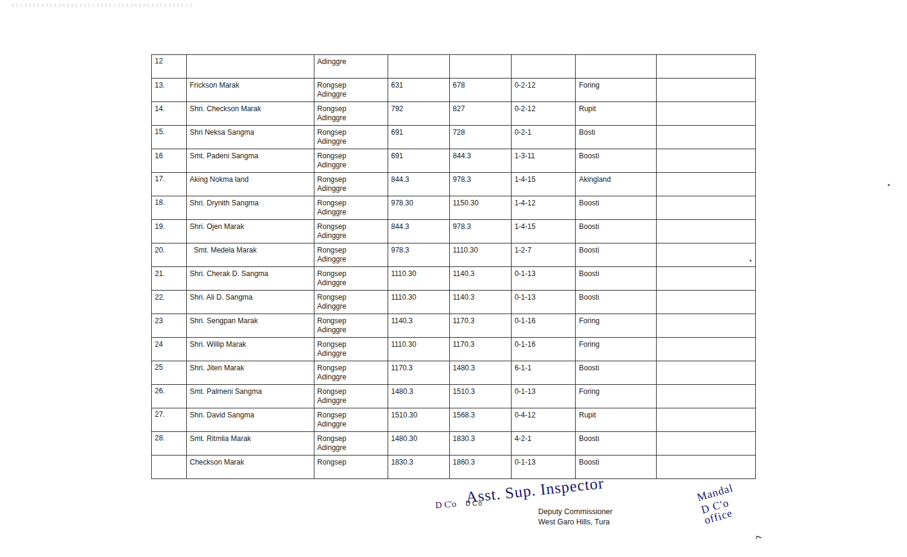| 12 | | Adinggre | | | | | |
| 13. | Frickson Marak | Rongsep Adinggre | 631 | 678 | 0-2-12 | Foring | |
| 14. | Shri. Checkson Marak | Rongsep Adinggre | 792 | 827 | 0-2-12 | Rupit | |
| 15. | Shri Neksa Sangma | Rongsep Adinggre | 691 | 728 | 0-2-1 | Bosti | |
| 16 | Smt. Padeni Sangma | Rongsep Adinggre | 691 | 844.3 | 1-3-11 | Boosti | |
| 17. | Aking Nokma land | Rongsep Adinggre | 844.3 | 978.3 | 1-4-15 | Akingland | |
| 18. | Shri. Drynith Sangma | Rongsep Adinggre | 978.30 | 1150.30 | 1-4-12 | Boosti | |
| 19. | Shri. Ojen Marak | Rongsep Adinggre | 844.3 | 978.3 | 1-4-15 | Boosti | |
| 20. | Smt. Medela Marak | Rongsep Adinggre | 978.3 | 1110.30 | 1-2-7 | Boosti | |
| 21. | Shri. Cherak D. Sangma | Rongsep Adinggre | 1110.30 | 1140.3 | 0-1-13 | Boosti | |
| 22. | Shri. Ali D. Sangma | Rongsep Adinggre | 1110.30 | 1140.3 | 0-1-13 | Boosti | |
| 23 | Shri. Sengpan Marak | Rongsep Adinggre | 1140.3 | 1170.3 | 0-1-16 | Foring | |
| 24 | Shri. Willip Marak | Rongsep Adinggre | 1110.30 | 1170.3 | 0-1-16 | Foring | |
| 25 | Shri. Jiten Marak | Rongsep Adinggre | 1170.3 | 1480.3 | 6-1-1 | Boosti | |
| 26. | Smt. Palmeni Sangma | Rongsep Adinggre | 1480.3 | 1510.3 | 0-1-13 | Foring | |
| 27. | Shri. David Sangma | Rongsep Adinggre | 1510.30 | 1568.3 | 0-4-12 | Rupit | |
| 28. | Smt. Ritmlia Marak | Rongsep Adinggre | 1480.30 | 1830.3 | 4-2-1 | Boosti | |
| | Checkson Marak | Rongsep | 1830.3 | 1860.3 | 0-1-13 | Boosti | |
D C'o
Asst. Sup. Inspector
D C'o
Deputy Commissioner
West Garo Hills, Tura
Mandal D C'o office
⌐
•